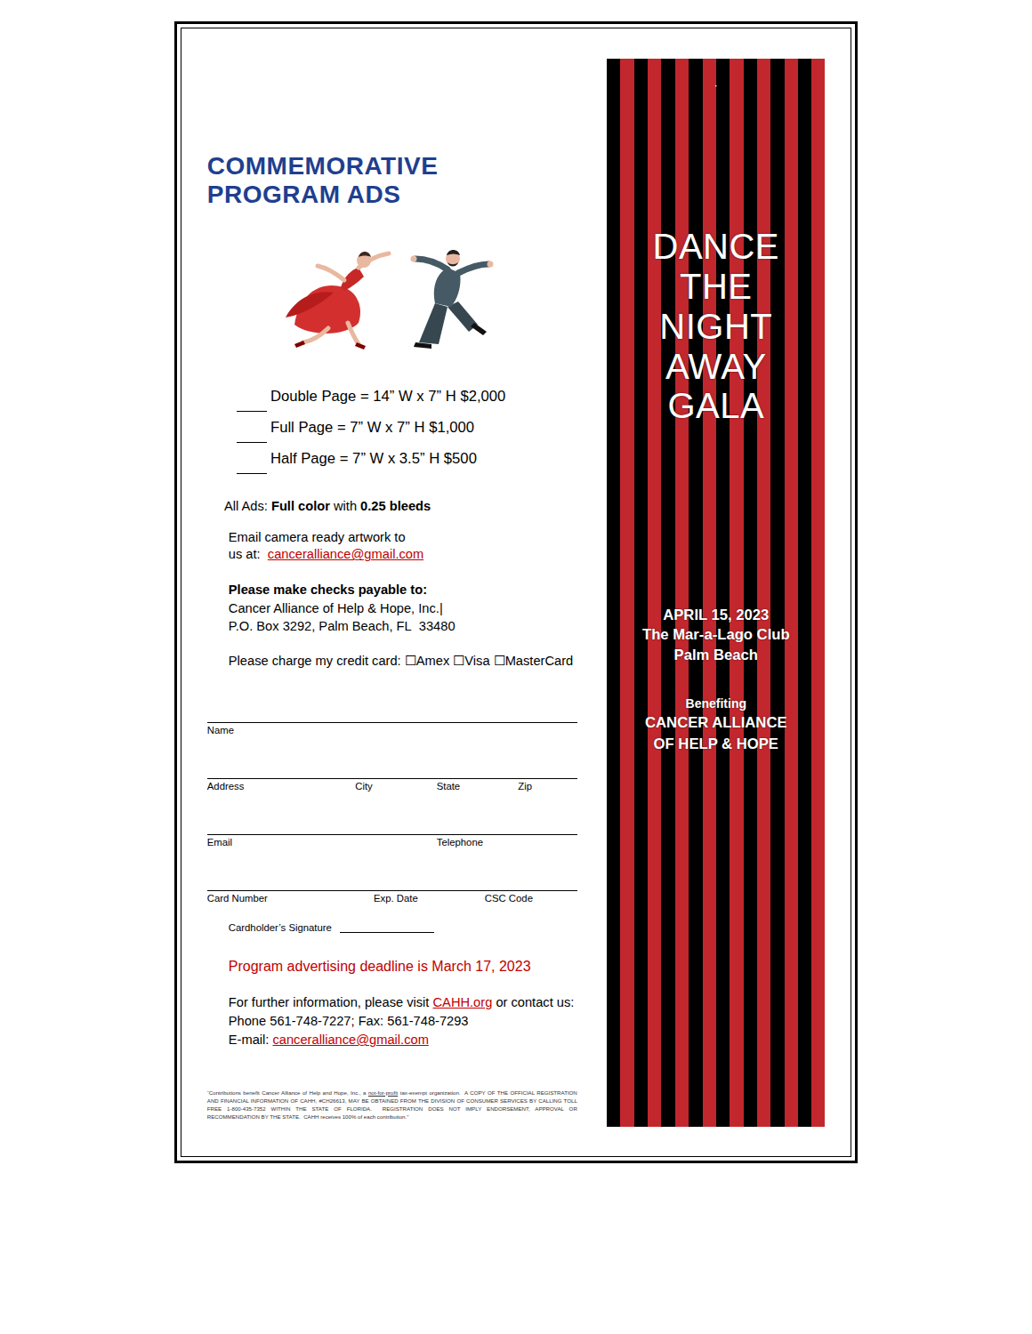COMMEMORATIVE PROGRAM ADS
Double Page = 14” W x 7” H $2,000
Full Page = 7” W x 7” H $1,000
Half Page = 7” W x 3.5” H $500
All Ads: Full color with 0.25 bleeds
Email camera ready artwork to
us at: canceralliance@gmail.com
Please make checks payable to:
Cancer Alliance of Help & Hope, Inc.|
P.O. Box 3292, Palm Beach, FL 33480
Please charge my credit card: ☐Amex ☐Visa ☐MasterCard
Name
Address City State Zip
Email Telephone
Card Number Exp. Date CSC Code
Cardholder’s Signature
Program advertising deadline is March 17, 2023
For further information, please visit CAHH.org or contact us:
Phone 561-748-7227; Fax: 561-748-7293
E-mail: canceralliance@gmail.com
“Contributions benefit Cancer Alliance of Help and Hope, Inc., a not-for-profit tax-exempt organization. A COPY OF THE OFFICIAL REGISTRATION AND FINANCIAL INFORMATION OF CAHH, #CH26613, MAY BE OBTAINED FROM THE DIVISION OF CONSUMER SERVICES BY CALLING TOLL FREE 1-800-435-7352 WITHIN THE STATE OF FLORIDA. REGISTRATION DOES NOT IMPLY ENDORSEMENT, APPROVAL OR RECOMMENDATION BY THE STATE. CAHH receives 100% of each contribution.”
·
DANCE
THE
NIGHT
AWAY
GALA
APRIL 15, 2023
The Mar-a-Lago Club
Palm Beach
Benefiting
CANCER ALLIANCE OF HELP & HOPE